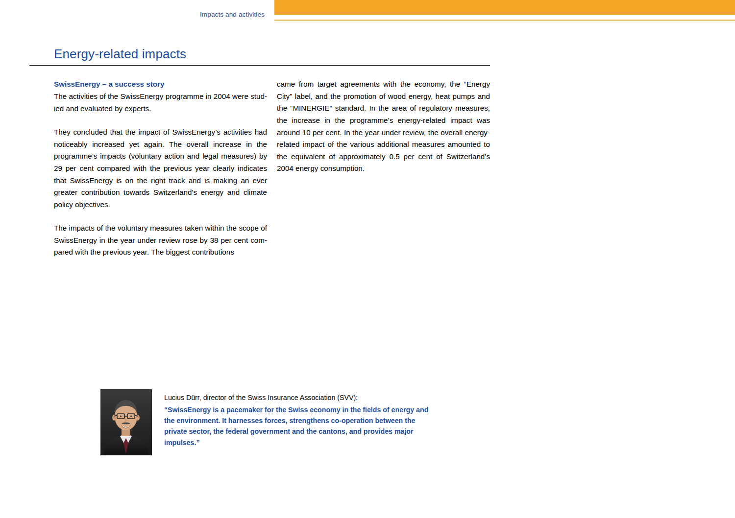Impacts and activities
Energy-related impacts
SwissEnergy – a success story The activities of the SwissEnergy programme in 2004 were studied and evaluated by experts.
They concluded that the impact of SwissEnergy’s activities had noticeably increased yet again. The overall increase in the programme’s impacts (voluntary action and legal measures) by 29 per cent compared with the previous year clearly indicates that SwissEnergy is on the right track and is making an ever greater contribution towards Switzerland’s energy and climate policy objectives.
The impacts of the voluntary measures taken within the scope of SwissEnergy in the year under review rose by 38 per cent compared with the previous year. The biggest contributions
came from target agreements with the economy, the “Energy City” label, and the promotion of wood energy, heat pumps and the “MINERGIE” standard. In the area of regulatory measures, the increase in the programme’s energy-related impact was around 10 per cent. In the year under review, the overall energy-related impact of the various additional measures amounted to the equivalent of approximately 0.5 per cent of Switzerland’s 2004 energy consumption.
Lucius Dürr, director of the Swiss Insurance Association (SVV):
“SwissEnergy is a pacemaker for the Swiss economy in the fields of energy and the environment. It harnesses forces, strengthens co-operation between the private sector, the federal government and the cantons, and provides major impulses.”